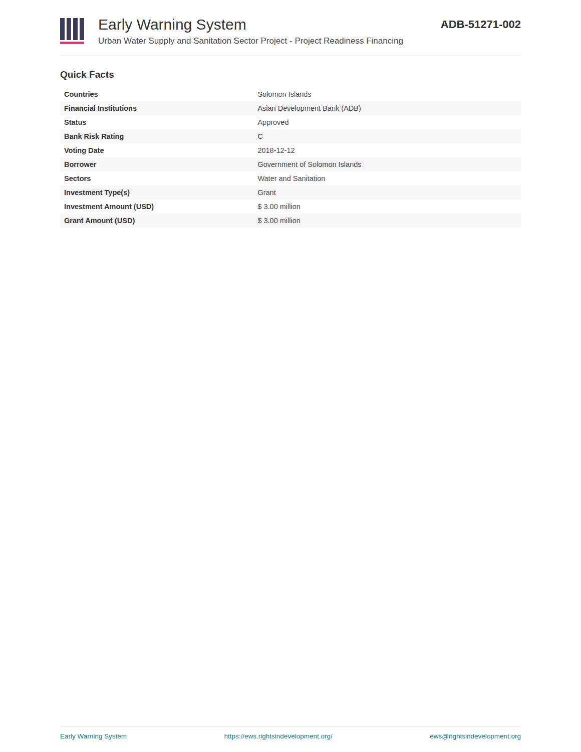Early Warning System
Urban Water Supply and Sanitation Sector Project - Project Readiness Financing
ADB-51271-002
Quick Facts
| Countries | Solomon Islands |
| Financial Institutions | Asian Development Bank (ADB) |
| Status | Approved |
| Bank Risk Rating | C |
| Voting Date | 2018-12-12 |
| Borrower | Government of Solomon Islands |
| Sectors | Water and Sanitation |
| Investment Type(s) | Grant |
| Investment Amount (USD) | $ 3.00 million |
| Grant Amount (USD) | $ 3.00 million |
Early Warning System
https://ews.rightsindevelopment.org/
ews@rightsindevelopment.org